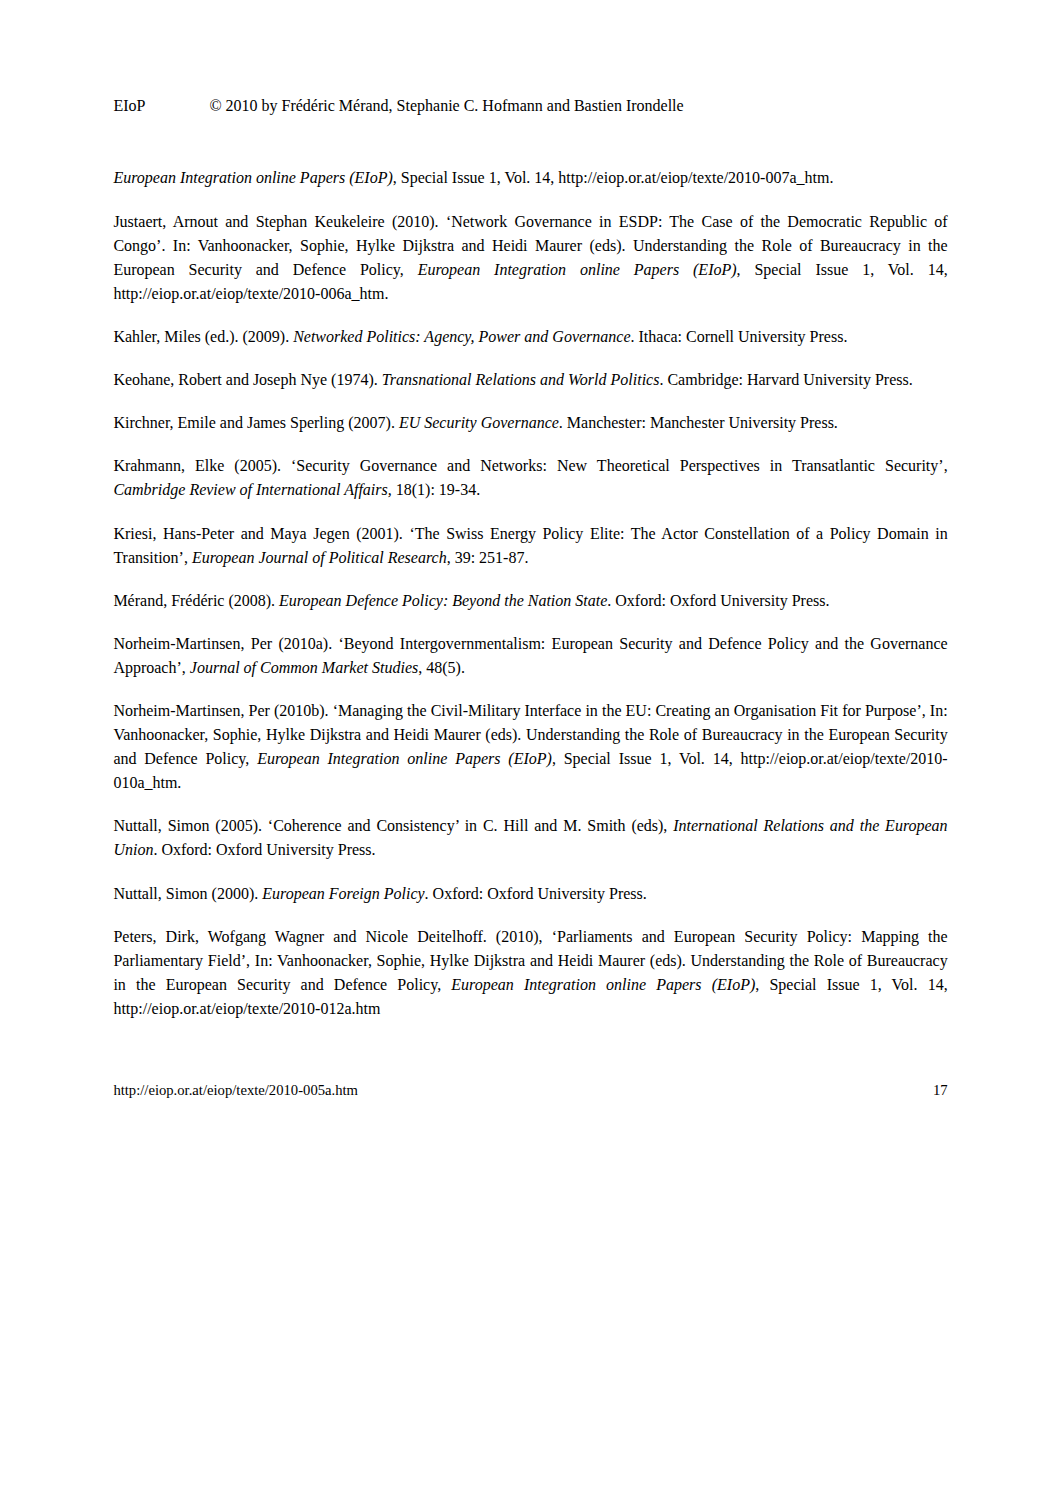EIoP © 2010 by Frédéric Mérand, Stephanie C. Hofmann and Bastien Irondelle
European Integration online Papers (EIoP), Special Issue 1, Vol. 14, http://eiop.or.at/eiop/texte/2010-007a_htm.
Justaert, Arnout and Stephan Keukeleire (2010). ‘Network Governance in ESDP: The Case of the Democratic Republic of Congo’. In: Vanhoonacker, Sophie, Hylke Dijkstra and Heidi Maurer (eds). Understanding the Role of Bureaucracy in the European Security and Defence Policy, European Integration online Papers (EIoP), Special Issue 1, Vol. 14, http://eiop.or.at/eiop/texte/2010-006a_htm.
Kahler, Miles (ed.). (2009). Networked Politics: Agency, Power and Governance. Ithaca: Cornell University Press.
Keohane, Robert and Joseph Nye (1974). Transnational Relations and World Politics. Cambridge: Harvard University Press.
Kirchner, Emile and James Sperling (2007). EU Security Governance. Manchester: Manchester University Press.
Krahmann, Elke (2005). ‘Security Governance and Networks: New Theoretical Perspectives in Transatlantic Security’, Cambridge Review of International Affairs, 18(1): 19-34.
Kriesi, Hans-Peter and Maya Jegen (2001). ‘The Swiss Energy Policy Elite: The Actor Constellation of a Policy Domain in Transition’, European Journal of Political Research, 39: 251-87.
Mérand, Frédéric (2008). European Defence Policy: Beyond the Nation State. Oxford: Oxford University Press.
Norheim-Martinsen, Per (2010a). ‘Beyond Intergovernmentalism: European Security and Defence Policy and the Governance Approach’, Journal of Common Market Studies, 48(5).
Norheim-Martinsen, Per (2010b). ‘Managing the Civil-Military Interface in the EU: Creating an Organisation Fit for Purpose’, In: Vanhoonacker, Sophie, Hylke Dijkstra and Heidi Maurer (eds). Understanding the Role of Bureaucracy in the European Security and Defence Policy, European Integration online Papers (EIoP), Special Issue 1, Vol. 14, http://eiop.or.at/eiop/texte/2010-010a_htm.
Nuttall, Simon (2005). ‘Coherence and Consistency’ in C. Hill and M. Smith (eds), International Relations and the European Union. Oxford: Oxford University Press.
Nuttall, Simon (2000). European Foreign Policy. Oxford: Oxford University Press.
Peters, Dirk, Wofgang Wagner and Nicole Deitelhoff. (2010), ‘Parliaments and European Security Policy: Mapping the Parliamentary Field’, In: Vanhoonacker, Sophie, Hylke Dijkstra and Heidi Maurer (eds). Understanding the Role of Bureaucracy in the European Security and Defence Policy, European Integration online Papers (EIoP), Special Issue 1, Vol. 14, http://eiop.or.at/eiop/texte/2010-012a.htm
http://eiop.or.at/eiop/texte/2010-005a.htm 17